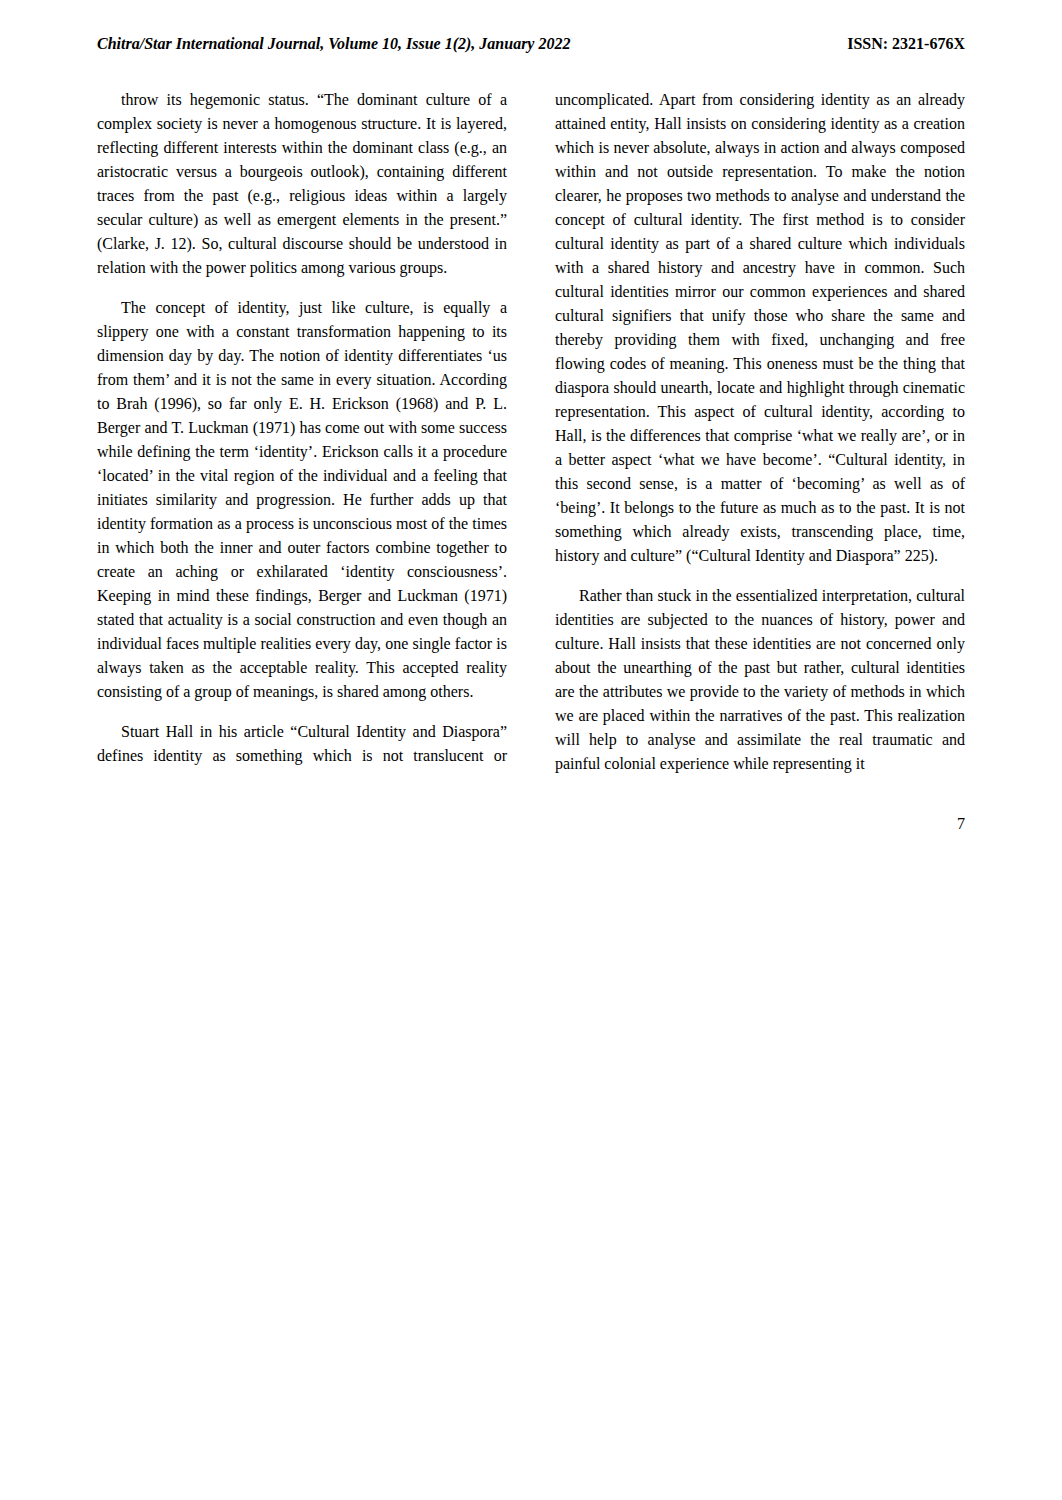Chitra/Star International Journal, Volume 10, Issue 1(2), January 2022 ISSN: 2321-676X
throw its hegemonic status. “The dominant culture of a complex society is never a homogenous structure. It is layered, reflecting different interests within the dominant class (e.g., an aristocratic versus a bourgeois outlook), containing different traces from the past (e.g., religious ideas within a largely secular culture) as well as emergent elements in the present.” (Clarke, J. 12). So, cultural discourse should be understood in relation with the power politics among various groups.
The concept of identity, just like culture, is equally a slippery one with a constant transformation happening to its dimension day by day. The notion of identity differentiates ‘us from them’ and it is not the same in every situation. According to Brah (1996), so far only E. H. Erickson (1968) and P. L. Berger and T. Luckman (1971) has come out with some success while defining the term ‘identity’. Erickson calls it a procedure ‘located’ in the vital region of the individual and a feeling that initiates similarity and progression. He further adds up that identity formation as a process is unconscious most of the times in which both the inner and outer factors combine together to create an aching or exhilarated ‘identity consciousness’. Keeping in mind these findings, Berger and Luckman (1971) stated that actuality is a social construction and even though an individual faces multiple realities every day, one single factor is always taken as the acceptable reality. This accepted reality consisting of a group of meanings, is shared among others.
Stuart Hall in his article “Cultural Identity and Diaspora” defines identity as something which is not translucent or uncomplicated. Apart from considering identity as an already attained entity, Hall insists on considering identity as a creation which is never absolute, always in action and always composed within and not outside representation. To make the notion clearer, he proposes two methods to analyse and understand the concept of cultural identity. The first method is to consider cultural identity as part of a shared culture which individuals with a shared history and ancestry have in common. Such cultural identities mirror our common experiences and shared cultural signifiers that unify those who share the same and thereby providing them with fixed, unchanging and free flowing codes of meaning. This oneness must be the thing that diaspora should unearth, locate and highlight through cinematic representation. This aspect of cultural identity, according to Hall, is the differences that comprise ‘what we really are’, or in a better aspect ‘what we have become’. “Cultural identity, in this second sense, is a matter of ‘becoming’ as well as of ‘being’. It belongs to the future as much as to the past. It is not something which already exists, transcending place, time, history and culture” (“Cultural Identity and Diaspora” 225).
Rather than stuck in the essentialized interpretation, cultural identities are subjected to the nuances of history, power and culture. Hall insists that these identities are not concerned only about the unearthing of the past but rather, cultural identities are the attributes we provide to the variety of methods in which we are placed within the narratives of the past. This realization will help to analyse and assimilate the real traumatic and painful colonial experience while representing it
7